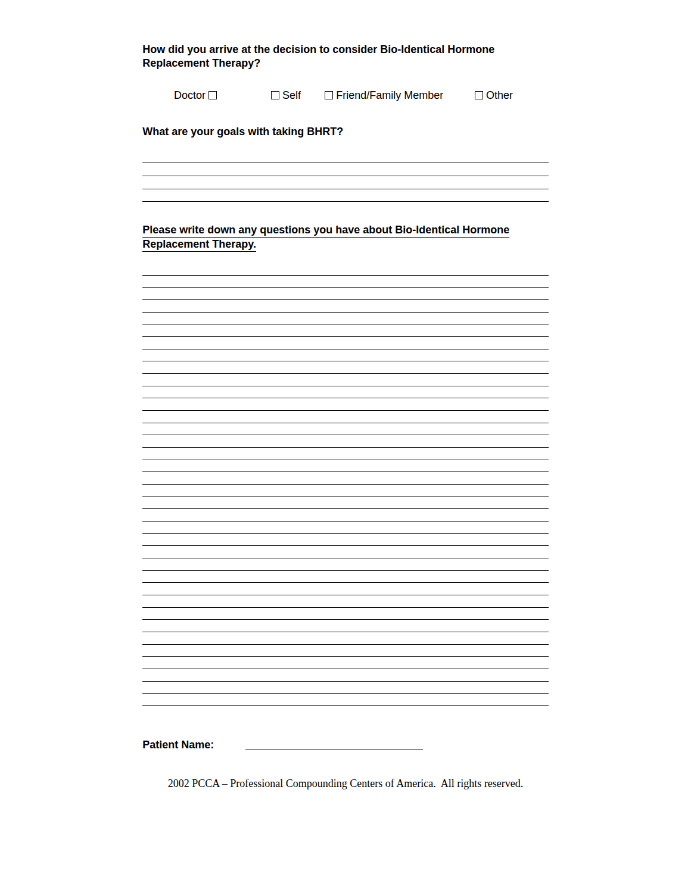How did you arrive at the decision to consider Bio-Identical Hormone Replacement Therapy?
Doctor Self Friend/Family Member Other
What are your goals with taking BHRT?
Please write down any questions you have about Bio-Identical Hormone Replacement Therapy.
Patient Name:
2002 PCCA – Professional Compounding Centers of America. All rights reserved.